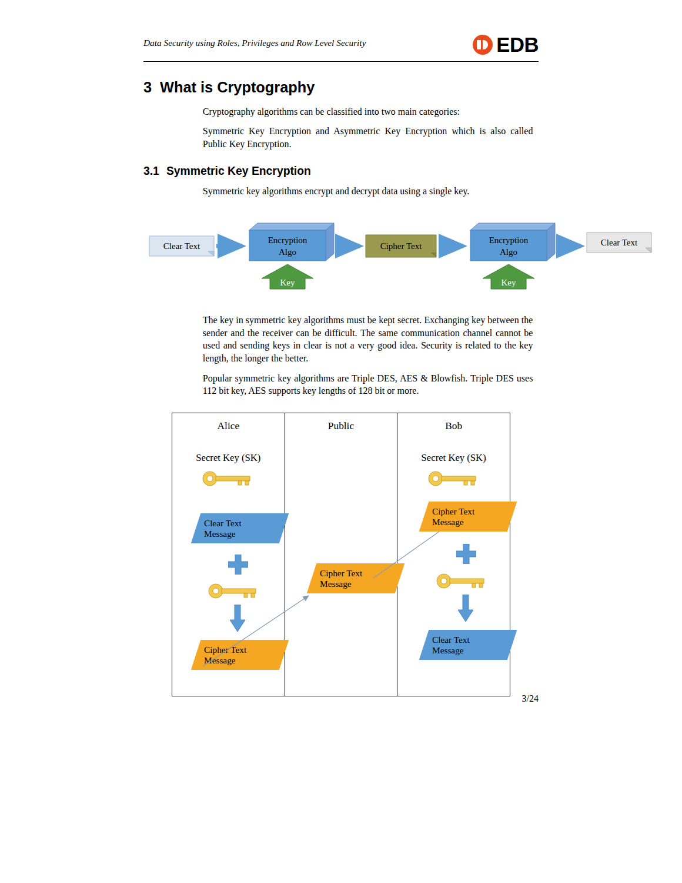Data Security using Roles, Privileges and Row Level Security
EDB
3 What is Cryptography
Cryptography algorithms can be classified into two main categories:
Symmetric Key Encryption and Asymmetric Key Encryption which is also called Public Key Encryption.
3.1 Symmetric Key Encryption
Symmetric key algorithms encrypt and decrypt data using a single key.
Clear Text Encryption Algo Key Cipher Text Encryption Algo Key Clear Text
The key in symmetric key algorithms must be kept secret. Exchanging key between the sender and the receiver can be difficult. The same communication channel cannot be used and sending keys in clear is not a very good idea. Security is related to the key length, the longer the better.
Popular symmetric key algorithms are Triple DES, AES & Blowfish. Triple DES uses 112 bit key, AES supports key lengths of 128 bit or more.
| Alice Secret Key (SK) Clear Text Message Cipher Text Message | Public Cipher Text Message | Bob Secret Key (SK) Cipher Text Message Clear Text Message |
3/24